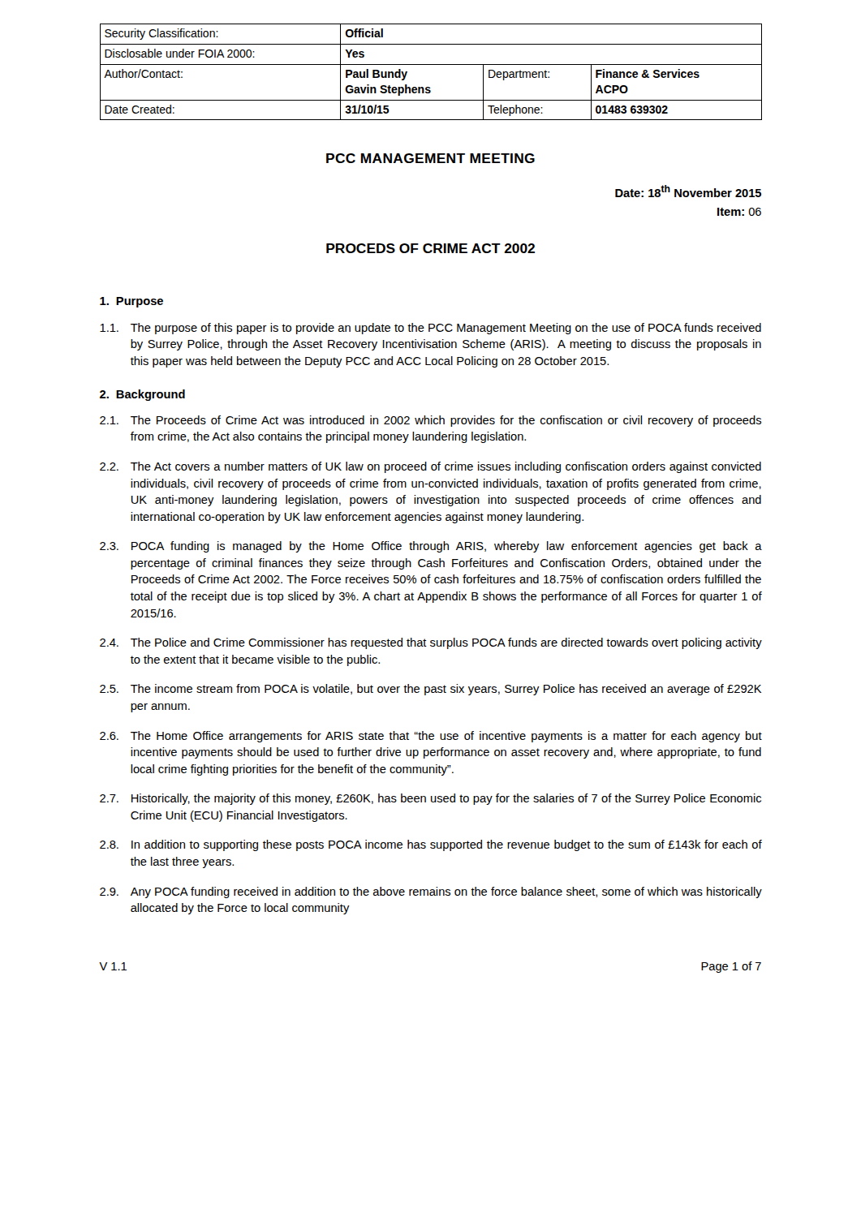| Security Classification: | Official |
| Disclosable under FOIA 2000: | Yes |
| Author/Contact: | Paul Bundy Gavin Stephens | Department: | Finance & Services ACPO |
| Date Created: | 31/10/15 | Telephone: | 01483 639302 |
PCC MANAGEMENT MEETING
Date: 18th November 2015
Item: 06
PROCEDS OF CRIME ACT 2002
1. Purpose
1.1. The purpose of this paper is to provide an update to the PCC Management Meeting on the use of POCA funds received by Surrey Police, through the Asset Recovery Incentivisation Scheme (ARIS). A meeting to discuss the proposals in this paper was held between the Deputy PCC and ACC Local Policing on 28 October 2015.
2. Background
2.1. The Proceeds of Crime Act was introduced in 2002 which provides for the confiscation or civil recovery of proceeds from crime, the Act also contains the principal money laundering legislation.
2.2. The Act covers a number matters of UK law on proceed of crime issues including confiscation orders against convicted individuals, civil recovery of proceeds of crime from un-convicted individuals, taxation of profits generated from crime, UK anti-money laundering legislation, powers of investigation into suspected proceeds of crime offences and international co-operation by UK law enforcement agencies against money laundering.
2.3. POCA funding is managed by the Home Office through ARIS, whereby law enforcement agencies get back a percentage of criminal finances they seize through Cash Forfeitures and Confiscation Orders, obtained under the Proceeds of Crime Act 2002. The Force receives 50% of cash forfeitures and 18.75% of confiscation orders fulfilled the total of the receipt due is top sliced by 3%. A chart at Appendix B shows the performance of all Forces for quarter 1 of 2015/16.
2.4. The Police and Crime Commissioner has requested that surplus POCA funds are directed towards overt policing activity to the extent that it became visible to the public.
2.5. The income stream from POCA is volatile, but over the past six years, Surrey Police has received an average of £292K per annum.
2.6. The Home Office arrangements for ARIS state that “the use of incentive payments is a matter for each agency but incentive payments should be used to further drive up performance on asset recovery and, where appropriate, to fund local crime fighting priorities for the benefit of the community”.
2.7. Historically, the majority of this money, £260K, has been used to pay for the salaries of 7 of the Surrey Police Economic Crime Unit (ECU) Financial Investigators.
2.8. In addition to supporting these posts POCA income has supported the revenue budget to the sum of £143k for each of the last three years.
2.9. Any POCA funding received in addition to the above remains on the force balance sheet, some of which was historically allocated by the Force to local community
V 1.1 Page 1 of 7